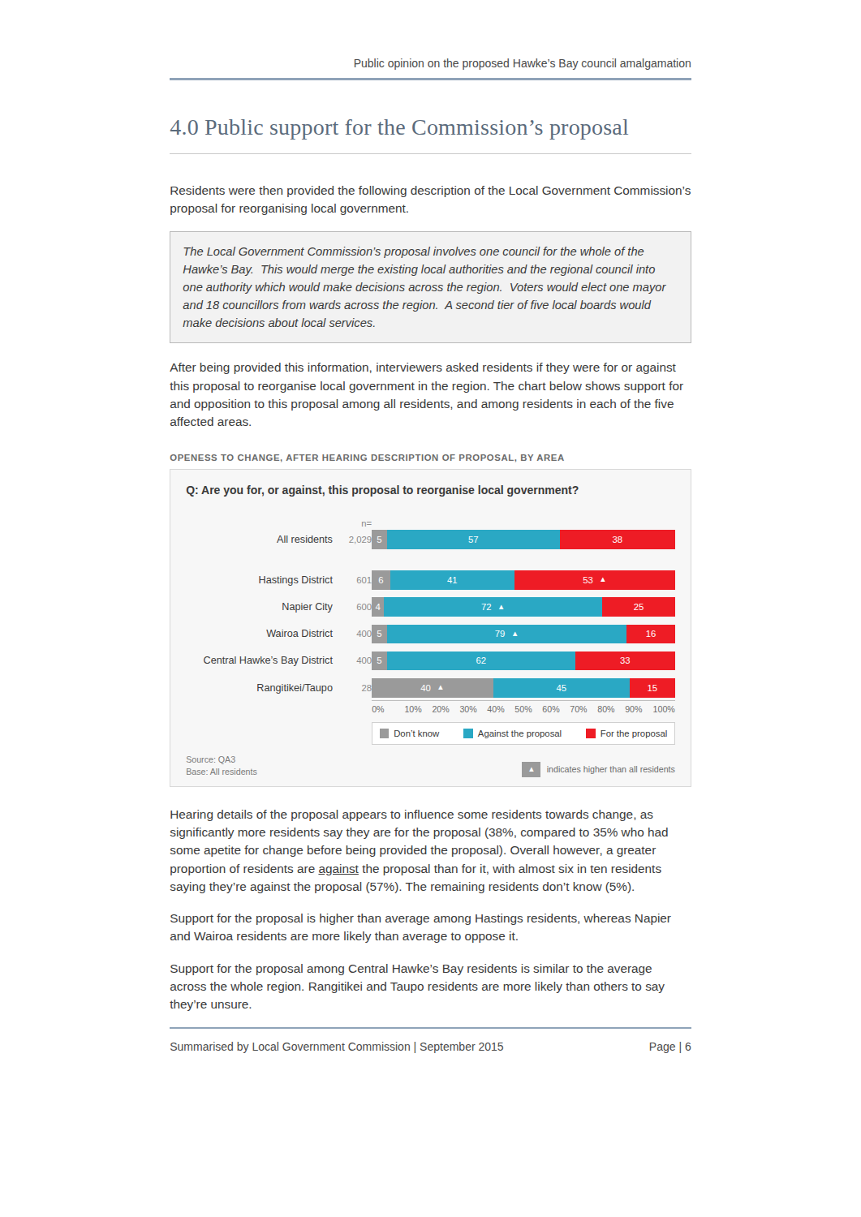Public opinion on the proposed Hawke’s Bay council amalgamation
4.0 Public support for the Commission’s proposal
Residents were then provided the following description of the Local Government Commission’s proposal for reorganising local government.
The Local Government Commission’s proposal involves one council for the whole of the Hawke’s Bay. This would merge the existing local authorities and the regional council into one authority which would make decisions across the region. Voters would elect one mayor and 18 councillors from wards across the region. A second tier of five local boards would make decisions about local services.
After being provided this information, interviewers asked residents if they were for or against this proposal to reorganise local government in the region. The chart below shows support for and opposition to this proposal among all residents, and among residents in each of the five affected areas.
Openess to change, after hearing description of proposal, by area
Q: Are you for, or against, this proposal to reorganise local government?
| | n= | |
| All residents | 2,029 | 5 57 38 |
| Hastings District | 601 | 6 41 53 ▲ |
| Napier City | 600 | 4 72 ▲ 25 |
| Wairoa District | 400 | 5 79 ▲ 16 |
| Central Hawke’s Bay District | 400 | 5 62 33 |
| Rangitikei/Taupo | 28 | 40 ▲ 45 15 |
| | | 0% 10% 20% 30% 40% 50% 60% 70% 80% 90% 100% |
| | | Don’t know Against the proposal For the proposal |
Source: QA3
Base: All residents
▲ indicates higher than all residents
Hearing details of the proposal appears to influence some residents towards change, as significantly more residents say they are for the proposal (38%, compared to 35% who had some apetite for change before being provided the proposal). Overall however, a greater proportion of residents are against the proposal than for it, with almost six in ten residents saying they’re against the proposal (57%). The remaining residents don’t know (5%).
Support for the proposal is higher than average among Hastings residents, whereas Napier and Wairoa residents are more likely than average to oppose it.
Support for the proposal among Central Hawke’s Bay residents is similar to the average across the whole region. Rangitikei and Taupo residents are more likely than others to say they’re unsure.
Summarised by Local Government Commission | September 2015
Page | 6